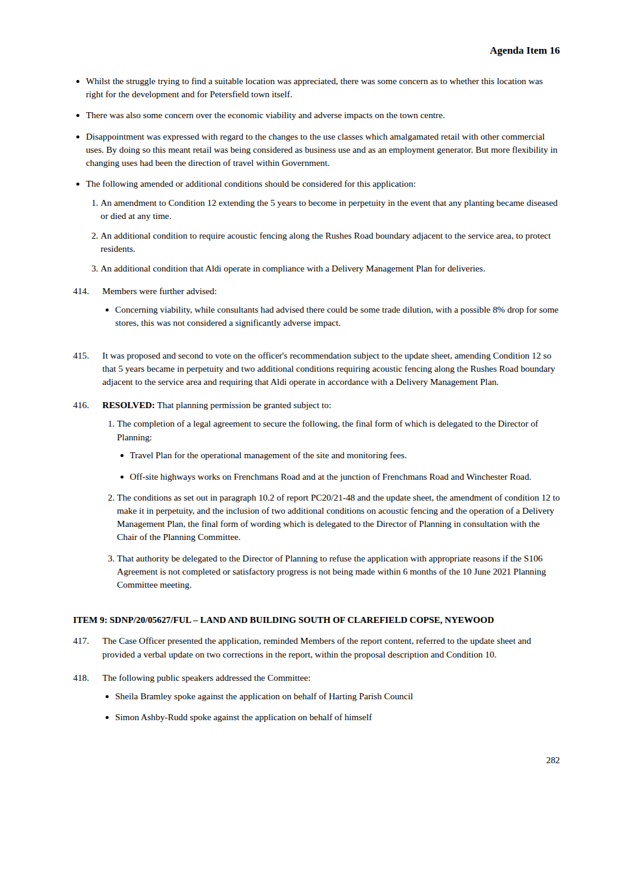Agenda Item 16
Whilst the struggle trying to find a suitable location was appreciated, there was some concern as to whether this location was right for the development and for Petersfield town itself.
There was also some concern over the economic viability and adverse impacts on the town centre.
Disappointment was expressed with regard to the changes to the use classes which amalgamated retail with other commercial uses. By doing so this meant retail was being considered as business use and as an employment generator. But more flexibility in changing uses had been the direction of travel within Government.
The following amended or additional conditions should be considered for this application:
An amendment to Condition 12 extending the 5 years to become in perpetuity in the event that any planting became diseased or died at any time.
An additional condition to require acoustic fencing along the Rushes Road boundary adjacent to the service area, to protect residents.
An additional condition that Aldi operate in compliance with a Delivery Management Plan for deliveries.
414.
Members were further advised:
Concerning viability, while consultants had advised there could be some trade dilution, with a possible 8% drop for some stores, this was not considered a significantly adverse impact.
415.
It was proposed and second to vote on the officer's recommendation subject to the update sheet, amending Condition 12 so that 5 years became in perpetuity and two additional conditions requiring acoustic fencing along the Rushes Road boundary adjacent to the service area and requiring that Aldi operate in accordance with a Delivery Management Plan.
416.
RESOLVED: That planning permission be granted subject to:
The completion of a legal agreement to secure the following, the final form of which is delegated to the Director of Planning:
Travel Plan for the operational management of the site and monitoring fees.
Off-site highways works on Frenchmans Road and at the junction of Frenchmans Road and Winchester Road.
The conditions as set out in paragraph 10.2 of report PC20/21-48 and the update sheet, the amendment of condition 12 to make it in perpetuity, and the inclusion of two additional conditions on acoustic fencing and the operation of a Delivery Management Plan, the final form of wording which is delegated to the Director of Planning in consultation with the Chair of the Planning Committee.
That authority be delegated to the Director of Planning to refuse the application with appropriate reasons if the S106 Agreement is not completed or satisfactory progress is not being made within 6 months of the 10 June 2021 Planning Committee meeting.
Item 9: SDNP/20/05627/FUL – Land and Building South of Clarefield Copse, Nyewood
417.
The Case Officer presented the application, reminded Members of the report content, referred to the update sheet and provided a verbal update on two corrections in the report, within the proposal description and Condition 10.
418.
The following public speakers addressed the Committee:
Sheila Bramley spoke against the application on behalf of Harting Parish Council
Simon Ashby-Rudd spoke against the application on behalf of himself
282